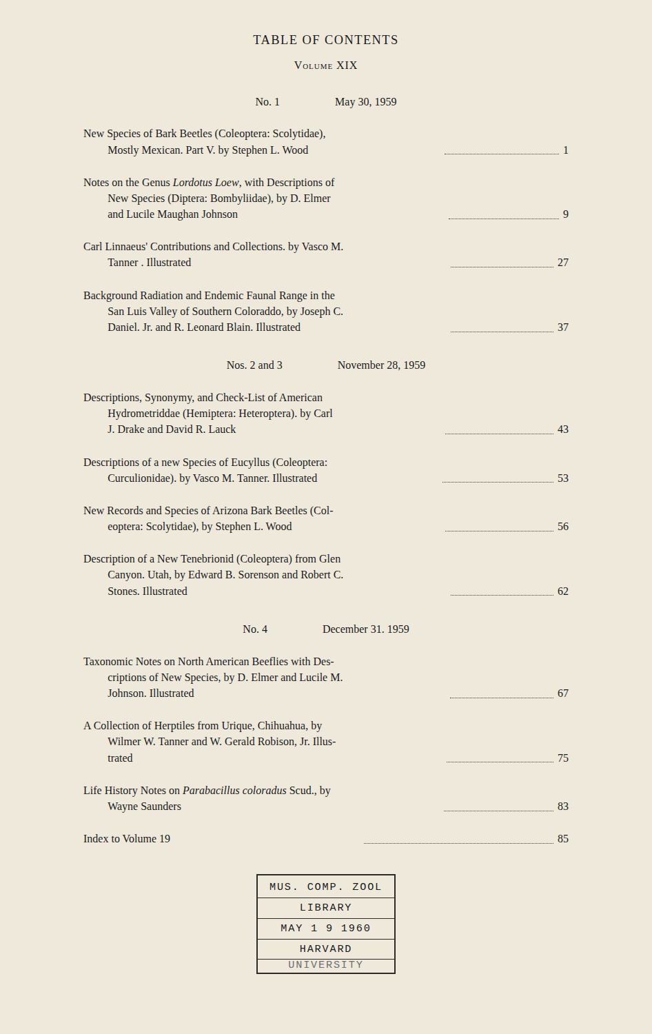TABLE OF CONTENTS
Volume XIX
No. 1 May 30, 1959
New Species of Bark Beetles (Coleoptera: Scolytidae), Mostly Mexican. Part V. by Stephen L. Wood 1
Notes on the Genus Lordotus Loew, with Descriptions of New Species (Diptera: Bombyliidae), by D. Elmer and Lucile Maughan Johnson 9
Carl Linnaeus' Contributions and Collections. by Vasco M. Tanner . Illustrated 27
Background Radiation and Endemic Faunal Range in the San Luis Valley of Southern Coloraddo, by Joseph C. Daniel. Jr. and R. Leonard Blain. Illustrated 37
Nos. 2 and 3 November 28, 1959
Descriptions, Synonymy, and Check-List of American Hydrometriddae (Hemiptera: Heteroptera). by Carl J. Drake and David R. Lauck 43
Descriptions of a new Species of Eucyllus (Coleoptera: Curculionidae). by Vasco M. Tanner. Illustrated 53
New Records and Species of Arizona Bark Beetles (Col- eoptera: Scolytidae), by Stephen L. Wood 56
Description of a New Tenebrionid (Coleoptera) from Glen Canyon. Utah, by Edward B. Sorenson and Robert C. Stones. Illustrated 62
No. 4 December 31. 1959
Taxonomic Notes on North American Beeflies with Des- criptions of New Species, by D. Elmer and Lucile M. Johnson. Illustrated 67
A Collection of Herptiles from Urique, Chihuahua, by Wilmer W. Tanner and W. Gerald Robison, Jr. Illus- trated 75
Life History Notes on Parabacillus coloradus Scud., by Wayne Saunders 83
Index to Volume 19 85
MUS. COMP. ZOOL
LIBRARY
MAY 1 9 1960
HARVARD
UNIVERSITY